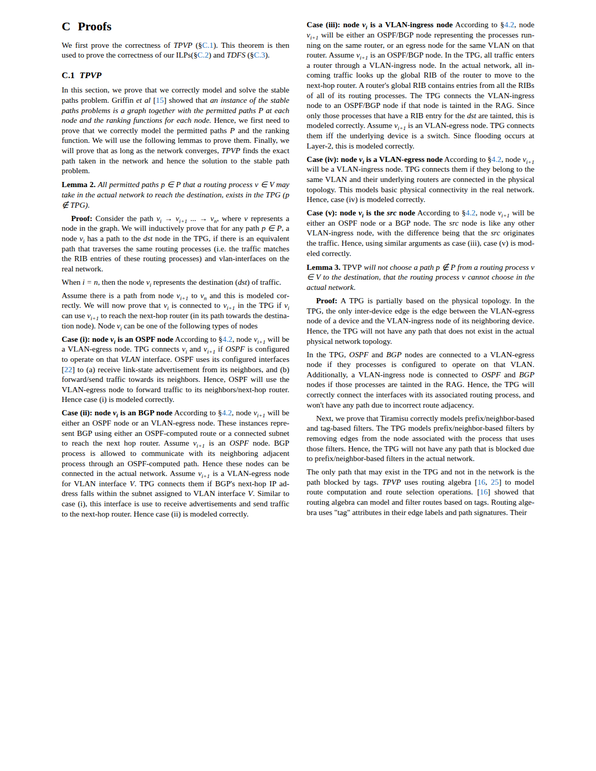CProofs
We first prove the correctness of TPVP (§C.1). This theorem is then used to prove the correctness of our ILPs(§C.2) and TDFS (§C.3).
C.1 TPVP
In this section, we prove that we correctly model and solve the stable paths problem. Griffin et al [15] showed that an instance of the stable paths problems is a graph together with the permitted paths P at each node and the ranking functions for each node. Hence, we first need to prove that we correctly model the permitted paths P and the ranking function. We will use the following lemmas to prove them. Finally, we will prove that as long as the network converges, TPVP finds the exact path taken in the network and hence the solution to the stable path problem.
Lemma 2. All permitted paths p ∈ P that a routing process v ∈ V may take in the actual network to reach the destination, exists in the TPG (p ∉ TPG).
Proof: Consider the path vi → vi+1 ... → vn, where v represents a node in the graph. We will inductively prove that for any path p ∈ P, a node vi has a path to the dst node in the TPG, if there is an equivalent path that traverses the same routing processes (i.e. the traffic matches the RIB entries of these routing processes) and vlan-interfaces on the real network.
When i = n, then the node vi represents the destination (dst) of traffic.
Assume there is a path from node vi+1 to vn and this is modeled correctly. We will now prove that vi is connected to vi+1 in the TPG if vi can use vi+1 to reach the next-hop router (in its path towards the destination node). Node vi can be one of the following types of nodes
Case (i): node vi is an OSPF node According to §4.2, node vi+1 will be a VLAN-egress node. TPG connects vi and vi+1 if OSPF is configured to operate on that VLAN interface. OSPF uses its configured interfaces [22] to (a) receive link-state advertisement from its neighbors, and (b) forward/send traffic towards its neighbors. Hence, OSPF will use the VLAN-egress node to forward traffic to its neighbors/next-hop router. Hence case (i) is modeled correctly.
Case (ii): node vi is an BGP node According to §4.2, node vi+1 will be either an OSPF node or an VLAN-egress node. These instances represent BGP using either an OSPF-computed route or a connected subnet to reach the next hop router. Assume vi+1 is an OSPF node. BGP process is allowed to communicate with its neighboring adjacent process through an OSPF-computed path. Hence these nodes can be connected in the actual network. Assume vi+1 is a VLAN-egress node for VLAN interface V. TPG connects them if BGP's next-hop IP address falls within the subnet assigned to VLAN interface V. Similar to case (i), this interface is use to receive advertisements and send traffic to the next-hop router. Hence case (ii) is modeled correctly.
Case (iii): node vi is a VLAN-ingress node According to §4.2, node vi+1 will be either an OSPF/BGP node representing the processes running on the same router, or an egress node for the same VLAN on that router. Assume vi+1 is an OSPF/BGP node. In the TPG, all traffic enters a router through a VLAN-ingress node. In the actual network, all incoming traffic looks up the global RIB of the router to move to the next-hop router. A router's global RIB contains entries from all the RIBs of all of its routing processes. The TPG connects the VLAN-ingress node to an OSPF/BGP node if that node is tainted in the RAG. Since only those processes that have a RIB entry for the dst are tainted, this is modeled correctly. Assume vi+1 is an VLAN-egress node. TPG connects them iff the underlying device is a switch. Since flooding occurs at Layer-2, this is modeled correctly.
Case (iv): node vi is a VLAN-egress node According to §4.2, node vi+1 will be a VLAN-ingress node. TPG connects them if they belong to the same VLAN and their underlying routers are connected in the physical topology. This models basic physical connectivity in the real network. Hence, case (iv) is modeled correctly.
Case (v): node vi is the src node According to §4.2, node vi+1 will be either an OSPF node or a BGP node. The src node is like any other VLAN-ingress node, with the difference being that the src originates the traffic. Hence, using similar arguments as case (iii), case (v) is modeled correctly.
Lemma 3. TPVP will not choose a path p ∉ P from a routing process v ∈ V to the destination, that the routing process v cannot choose in the actual network.
Proof: A TPG is partially based on the physical topology. In the TPG, the only inter-device edge is the edge between the VLAN-egress node of a device and the VLAN-ingress node of its neighboring device. Hence, the TPG will not have any path that does not exist in the actual physical network topology.
In the TPG, OSPF and BGP nodes are connected to a VLAN-egress node if they processes is configured to operate on that VLAN. Additionally, a VLAN-ingress node is connected to OSPF and BGP nodes if those processes are tainted in the RAG. Hence, the TPG will correctly connect the interfaces with its associated routing process, and won't have any path due to incorrect route adjacency.
Next, we prove that Tiramisu correctly models prefix/neighbor-based and tag-based filters. The TPG models prefix/neighbor-based filters by removing edges from the node associated with the process that uses those filters. Hence, the TPG will not have any path that is blocked due to prefix/neighbor-based filters in the actual network.
The only path that may exist in the TPG and not in the network is the path blocked by tags. TPVP uses routing algebra [16, 25] to model route computation and route selection operations. [16] showed that routing algebra can model and filter routes based on tags. Routing algebra uses "tag" attributes in their edge labels and path signatures. Their